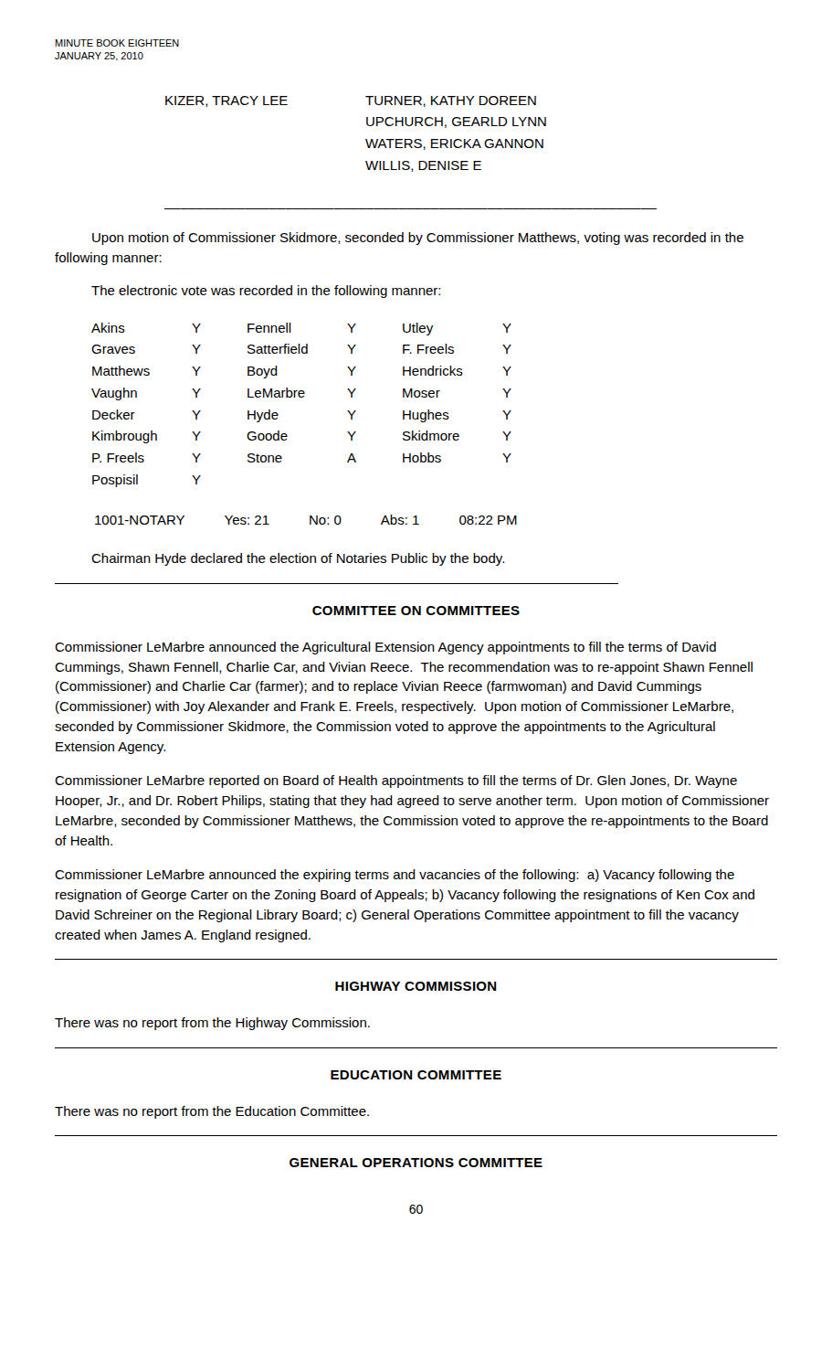MINUTE BOOK EIGHTEEN
JANUARY 25, 2010
KIZER, TRACY LEE
TURNER, KATHY DOREEN
UPCHURCH, GEARLD LYNN
WATERS, ERICKA GANNON
WILLIS, DENISE E
_____________________________________________________________
Upon motion of Commissioner Skidmore, seconded by Commissioner Matthews, voting was recorded in the following manner:
The electronic vote was recorded in the following manner:
| Akins | Y | Fennell | Y | Utley | Y |
| Graves | Y | Satterfield | Y | F. Freels | Y |
| Matthews | Y | Boyd | Y | Hendricks | Y |
| Vaughn | Y | LeMarbre | Y | Moser | Y |
| Decker | Y | Hyde | Y | Hughes | Y |
| Kimbrough | Y | Goode | Y | Skidmore | Y |
| P. Freels | Y | Stone | A | Hobbs | Y |
| Pospisil | Y | | | | |
| 1001-NOTARY | Yes: 21 | No: 0 | Abs: 1 | 08:22 PM |
Chairman Hyde declared the election of Notaries Public by the body.
COMMITTEE ON COMMITTEES
Commissioner LeMarbre announced the Agricultural Extension Agency appointments to fill the terms of David Cummings, Shawn Fennell, Charlie Car, and Vivian Reece. The recommendation was to re-appoint Shawn Fennell (Commissioner) and Charlie Car (farmer); and to replace Vivian Reece (farmwoman) and David Cummings (Commissioner) with Joy Alexander and Frank E. Freels, respectively. Upon motion of Commissioner LeMarbre, seconded by Commissioner Skidmore, the Commission voted to approve the appointments to the Agricultural Extension Agency.
Commissioner LeMarbre reported on Board of Health appointments to fill the terms of Dr. Glen Jones, Dr. Wayne Hooper, Jr., and Dr. Robert Philips, stating that they had agreed to serve another term. Upon motion of Commissioner LeMarbre, seconded by Commissioner Matthews, the Commission voted to approve the re-appointments to the Board of Health.
Commissioner LeMarbre announced the expiring terms and vacancies of the following: a) Vacancy following the resignation of George Carter on the Zoning Board of Appeals; b) Vacancy following the resignations of Ken Cox and David Schreiner on the Regional Library Board; c) General Operations Committee appointment to fill the vacancy created when James A. England resigned.
HIGHWAY COMMISSION
There was no report from the Highway Commission.
EDUCATION COMMITTEE
There was no report from the Education Committee.
GENERAL OPERATIONS COMMITTEE
60